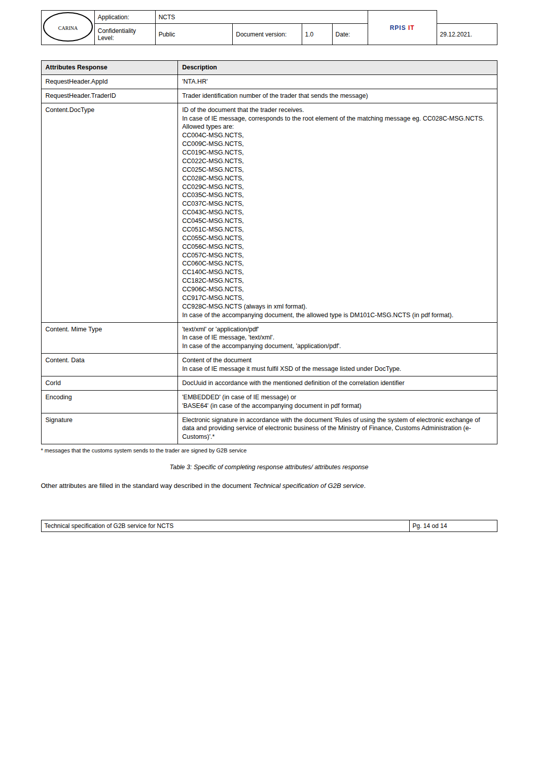| | Application: | NCTS | RPIS IT |
| Confidentiality Level: | Public | Document version: | 1.0 | Date: | 29.12.2021. |
| Attributes Response | Description |
| --- | --- |
| RequestHeader.AppId | 'NTA.HR' |
| RequestHeader.TraderID | Trader identification number of the trader that sends the message) |
| Content.DocType | ID of the document that the trader receives. In case of IE message, corresponds to the root element of the matching message eg. CC028C-MSG.NCTS. Allowed types are: CC004C-MSG.NCTS, CC009C-MSG.NCTS, CC019C-MSG.NCTS, CC022C-MSG.NCTS, CC025C-MSG.NCTS, CC028C-MSG.NCTS, CC029C-MSG.NCTS, CC035C-MSG.NCTS, CC037C-MSG.NCTS, CC043C-MSG.NCTS, CC045C-MSG.NCTS, CC051C-MSG.NCTS, CC055C-MSG.NCTS, CC056C-MSG.NCTS, CC057C-MSG.NCTS, CC060C-MSG.NCTS, CC140C-MSG.NCTS, CC182C-MSG.NCTS, CC906C-MSG.NCTS, CC917C-MSG.NCTS, CC928C-MSG.NCTS (always in xml format). In case of the accompanying document, the allowed type is DM101C-MSG.NCTS (in pdf format). |
| Content. Mime Type | 'text/xml' or 'application/pdf' In case of IE message, 'text/xml'. In case of the accompanying document, 'application/pdf'. |
| Content. Data | Content of the document In case of IE message it must fulfil XSD of the message listed under DocType. |
| CorId | DocUuid in accordance with the mentioned definition of the correlation identifier |
| Encoding | 'EMBEDDED' (in case of IE message) or 'BASE64' (in case of the accompanying document in pdf format) |
| Signature | Electronic signature in accordance with the document 'Rules of using the system of electronic exchange of data and providing service of electronic business of the Ministry of Finance, Customs Administration (e-Customs)'.* |
* messages that the customs system sends to the trader are signed by G2B service
Table 3: Specific of completing response attributes/ attributes response
Other attributes are filled in the standard way described in the document Technical specification of G2B service.
| Technical specification of G2B service for NCTS | Pg. 14 od 14 |